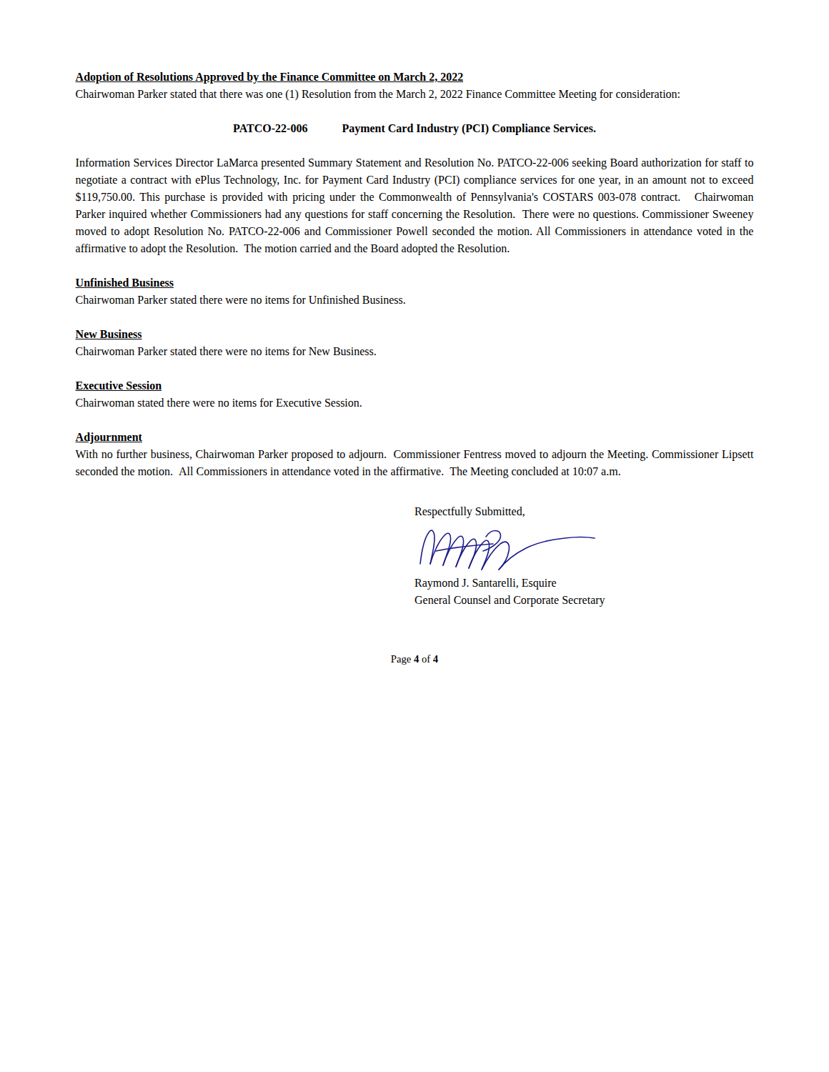Adoption of Resolutions Approved by the Finance Committee on March 2, 2022
Chairwoman Parker stated that there was one (1) Resolution from the March 2, 2022 Finance Committee Meeting for consideration:
PATCO-22-006 Payment Card Industry (PCI) Compliance Services.
Information Services Director LaMarca presented Summary Statement and Resolution No. PATCO-22-006 seeking Board authorization for staff to negotiate a contract with ePlus Technology, Inc. for Payment Card Industry (PCI) compliance services for one year, in an amount not to exceed $119,750.00. This purchase is provided with pricing under the Commonwealth of Pennsylvania's COSTARS 003-078 contract. Chairwoman Parker inquired whether Commissioners had any questions for staff concerning the Resolution. There were no questions. Commissioner Sweeney moved to adopt Resolution No. PATCO-22-006 and Commissioner Powell seconded the motion. All Commissioners in attendance voted in the affirmative to adopt the Resolution. The motion carried and the Board adopted the Resolution.
Unfinished Business
Chairwoman Parker stated there were no items for Unfinished Business.
New Business
Chairwoman Parker stated there were no items for New Business.
Executive Session
Chairwoman stated there were no items for Executive Session.
Adjournment
With no further business, Chairwoman Parker proposed to adjourn. Commissioner Fentress moved to adjourn the Meeting. Commissioner Lipsett seconded the motion. All Commissioners in attendance voted in the affirmative. The Meeting concluded at 10:07 a.m.
Respectfully Submitted,
Raymond J. Santarelli, Esquire
General Counsel and Corporate Secretary
Page 4 of 4